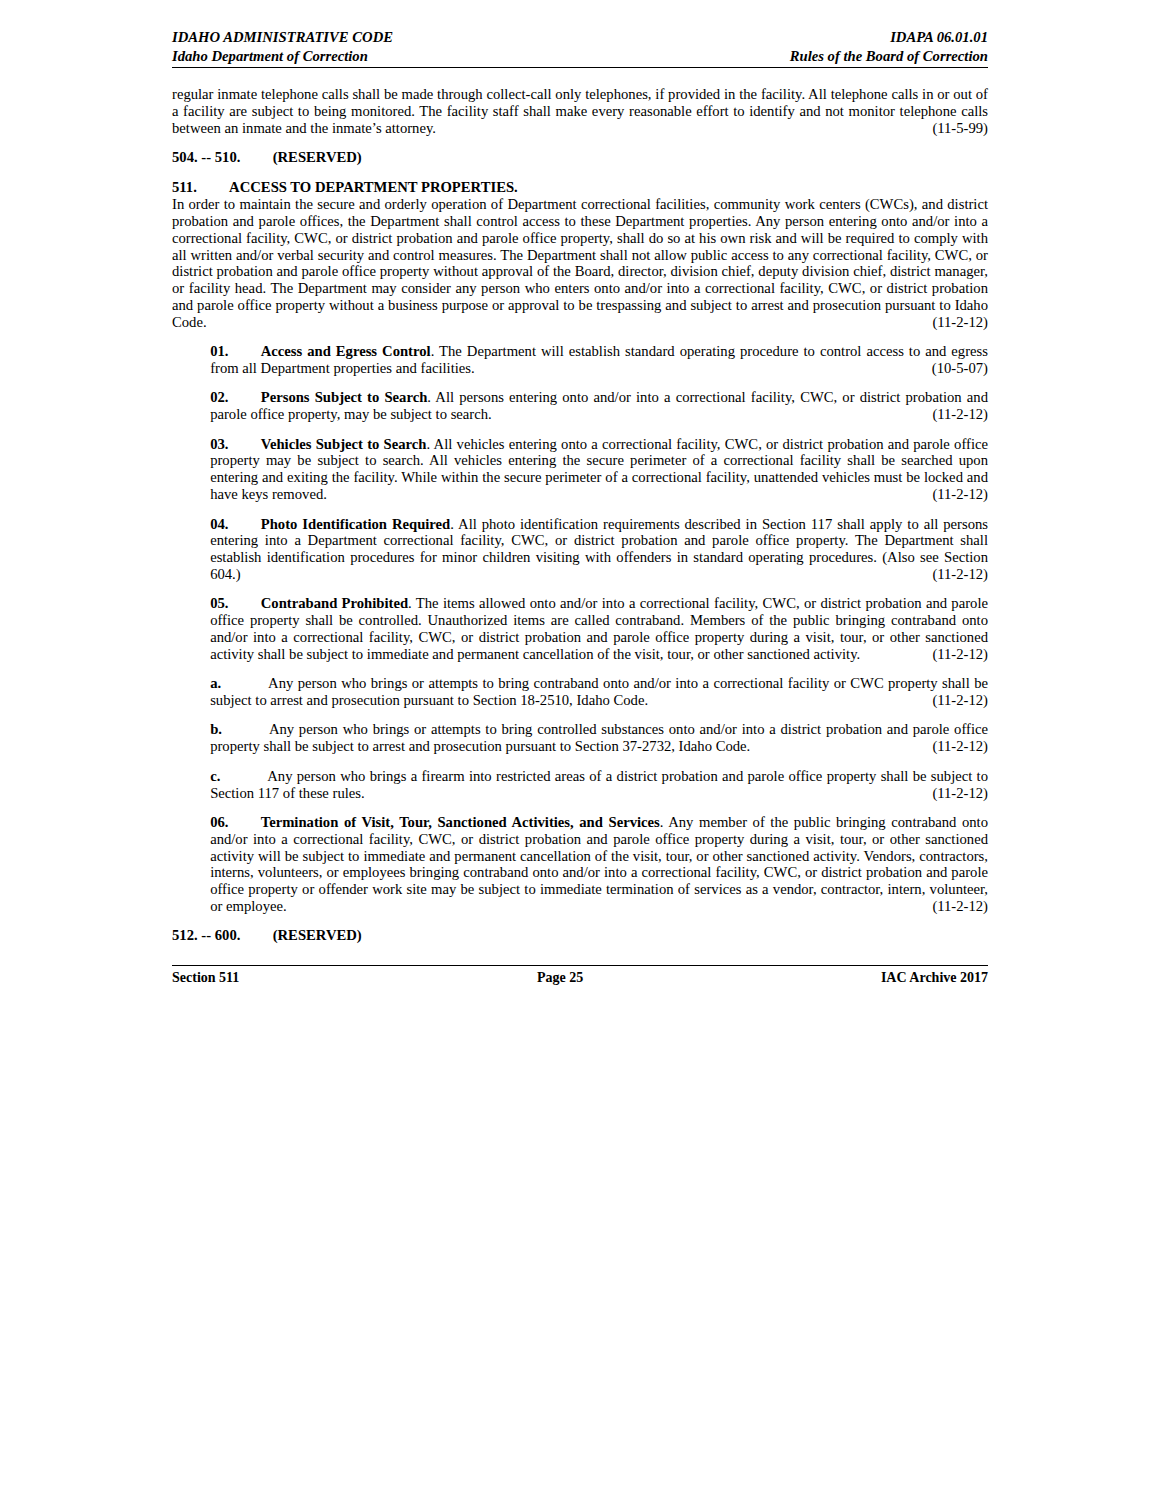IDAHO ADMINISTRATIVE CODE IDAPA 06.01.01
Idaho Department of Correction Rules of the Board of Correction
regular inmate telephone calls shall be made through collect-call only telephones, if provided in the facility. All telephone calls in or out of a facility are subject to being monitored. The facility staff shall make every reasonable effort to identify and not monitor telephone calls between an inmate and the inmate’s attorney.(11-5-99)
504. -- 510. (RESERVED)
511. ACCESS TO DEPARTMENT PROPERTIES.
In order to maintain the secure and orderly operation of Department correctional facilities, community work centers (CWCs), and district probation and parole offices, the Department shall control access to these Department properties. Any person entering onto and/or into a correctional facility, CWC, or district probation and parole office property, shall do so at his own risk and will be required to comply with all written and/or verbal security and control measures. The Department shall not allow public access to any correctional facility, CWC, or district probation and parole office property without approval of the Board, director, division chief, deputy division chief, district manager, or facility head. The Department may consider any person who enters onto and/or into a correctional facility, CWC, or district probation and parole office property without a business purpose or approval to be trespassing and subject to arrest and prosecution pursuant to Idaho Code.(11-2-12)
01. Access and Egress Control. The Department will establish standard operating procedure to control access to and egress from all Department properties and facilities.(10-5-07)
02. Persons Subject to Search. All persons entering onto and/or into a correctional facility, CWC, or district probation and parole office property, may be subject to search.(11-2-12)
03. Vehicles Subject to Search. All vehicles entering onto a correctional facility, CWC, or district probation and parole office property may be subject to search. All vehicles entering the secure perimeter of a correctional facility shall be searched upon entering and exiting the facility. While within the secure perimeter of a correctional facility, unattended vehicles must be locked and have keys removed.(11-2-12)
04. Photo Identification Required. All photo identification requirements described in Section 117 shall apply to all persons entering into a Department correctional facility, CWC, or district probation and parole office property. The Department shall establish identification procedures for minor children visiting with offenders in standard operating procedures. (Also see Section 604.)(11-2-12)
05. Contraband Prohibited. The items allowed onto and/or into a correctional facility, CWC, or district probation and parole office property shall be controlled. Unauthorized items are called contraband. Members of the public bringing contraband onto and/or into a correctional facility, CWC, or district probation and parole office property during a visit, tour, or other sanctioned activity shall be subject to immediate and permanent cancellation of the visit, tour, or other sanctioned activity.(11-2-12)
a. Any person who brings or attempts to bring contraband onto and/or into a correctional facility or CWC property shall be subject to arrest and prosecution pursuant to Section 18-2510, Idaho Code.(11-2-12)
b. Any person who brings or attempts to bring controlled substances onto and/or into a district probation and parole office property shall be subject to arrest and prosecution pursuant to Section 37-2732, Idaho Code.(11-2-12)
c. Any person who brings a firearm into restricted areas of a district probation and parole office property shall be subject to Section 117 of these rules.(11-2-12)
06. Termination of Visit, Tour, Sanctioned Activities, and Services. Any member of the public bringing contraband onto and/or into a correctional facility, CWC, or district probation and parole office property during a visit, tour, or other sanctioned activity will be subject to immediate and permanent cancellation of the visit, tour, or other sanctioned activity. Vendors, contractors, interns, volunteers, or employees bringing contraband onto and/or into a correctional facility, CWC, or district probation and parole office property or offender work site may be subject to immediate termination of services as a vendor, contractor, intern, volunteer, or employee.(11-2-12)
512. -- 600. (RESERVED)
Section 511 Page 25 IAC Archive 2017